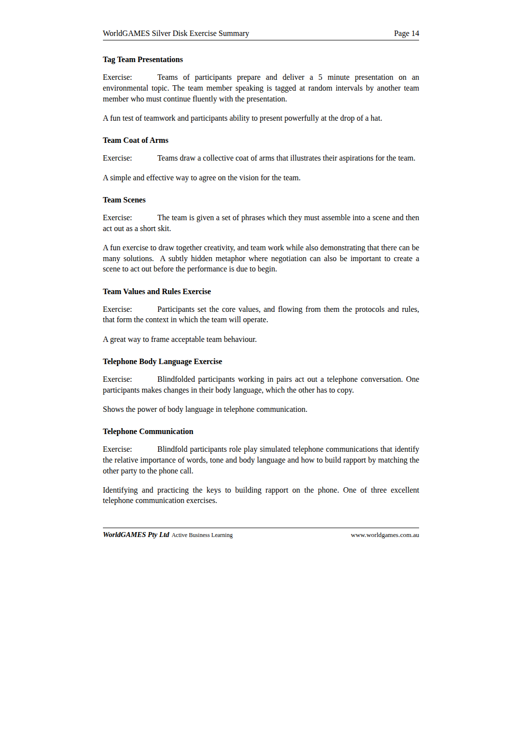WorldGAMES Silver Disk Exercise Summary Page 14
Tag Team Presentations
Exercise: Teams of participants prepare and deliver a 5 minute presentation on an environmental topic. The team member speaking is tagged at random intervals by another team member who must continue fluently with the presentation.
A fun test of teamwork and participants ability to present powerfully at the drop of a hat.
Team Coat of Arms
Exercise: Teams draw a collective coat of arms that illustrates their aspirations for the team.
A simple and effective way to agree on the vision for the team.
Team Scenes
Exercise: The team is given a set of phrases which they must assemble into a scene and then act out as a short skit.
A fun exercise to draw together creativity, and team work while also demonstrating that there can be many solutions. A subtly hidden metaphor where negotiation can also be important to create a scene to act out before the performance is due to begin.
Team Values and Rules Exercise
Exercise: Participants set the core values, and flowing from them the protocols and rules, that form the context in which the team will operate.
A great way to frame acceptable team behaviour.
Telephone Body Language Exercise
Exercise: Blindfolded participants working in pairs act out a telephone conversation. One participants makes changes in their body language, which the other has to copy.
Shows the power of body language in telephone communication.
Telephone Communication
Exercise: Blindfold participants role play simulated telephone communications that identify the relative importance of words, tone and body language and how to build rapport by matching the other party to the phone call.
Identifying and practicing the keys to building rapport on the phone. One of three excellent telephone communication exercises.
WorldGAMES Pty Ltd Active Business Learning www.worldgames.com.au